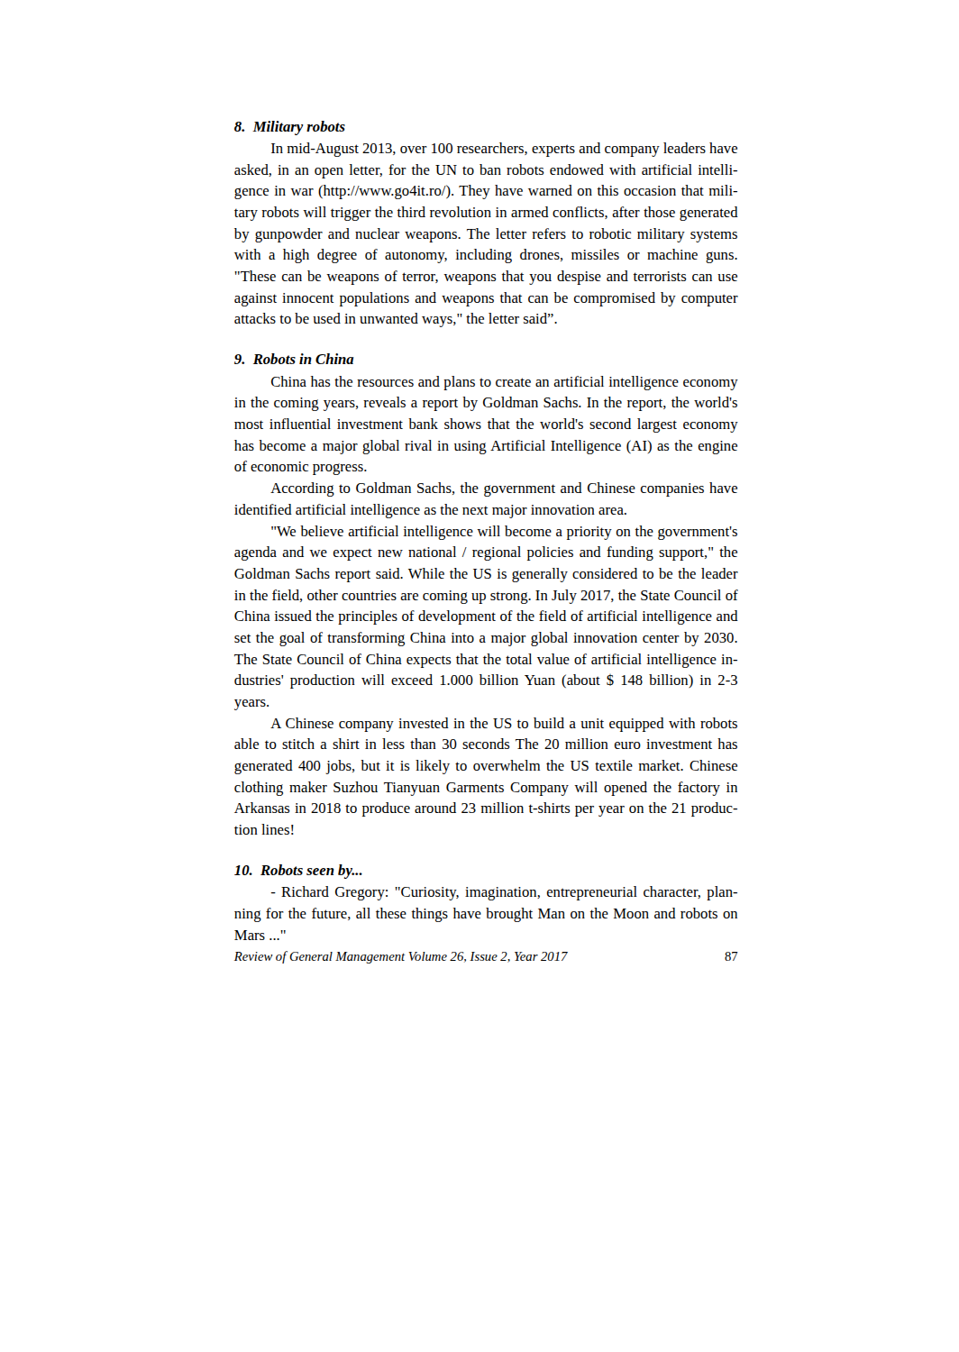8. Military robots
In mid-August 2013, over 100 researchers, experts and company leaders have asked, in an open letter, for the UN to ban robots endowed with artificial intelligence in war (http://www.go4it.ro/). They have warned on this occasion that military robots will trigger the third revolution in armed conflicts, after those generated by gunpowder and nuclear weapons. The letter refers to robotic military systems with a high degree of autonomy, including drones, missiles or machine guns. "These can be weapons of terror, weapons that you despise and terrorists can use against innocent populations and weapons that can be compromised by computer attacks to be used in unwanted ways," the letter said”.
9. Robots in China
China has the resources and plans to create an artificial intelligence economy in the coming years, reveals a report by Goldman Sachs. In the report, the world's most influential investment bank shows that the world's second largest economy has become a major global rival in using Artificial Intelligence (AI) as the engine of economic progress.
According to Goldman Sachs, the government and Chinese companies have identified artificial intelligence as the next major innovation area.
"We believe artificial intelligence will become a priority on the government's agenda and we expect new national / regional policies and funding support," the Goldman Sachs report said. While the US is generally considered to be the leader in the field, other countries are coming up strong. In July 2017, the State Council of China issued the principles of development of the field of artificial intelligence and set the goal of transforming China into a major global innovation center by 2030. The State Council of China expects that the total value of artificial intelligence industries' production will exceed 1.000 billion Yuan (about $ 148 billion) in 2-3 years.
A Chinese company invested in the US to build a unit equipped with robots able to stitch a shirt in less than 30 seconds The 20 million euro investment has generated 400 jobs, but it is likely to overwhelm the US textile market. Chinese clothing maker Suzhou Tianyuan Garments Company will opened the factory in Arkansas in 2018 to produce around 23 million t-shirts per year on the 21 production lines!
10. Robots seen by...
- Richard Gregory: "Curiosity, imagination, entrepreneurial character, planning for the future, all these things have brought Man on the Moon and robots on Mars ..."
Review of General Management Volume 26, Issue 2, Year 2017 87